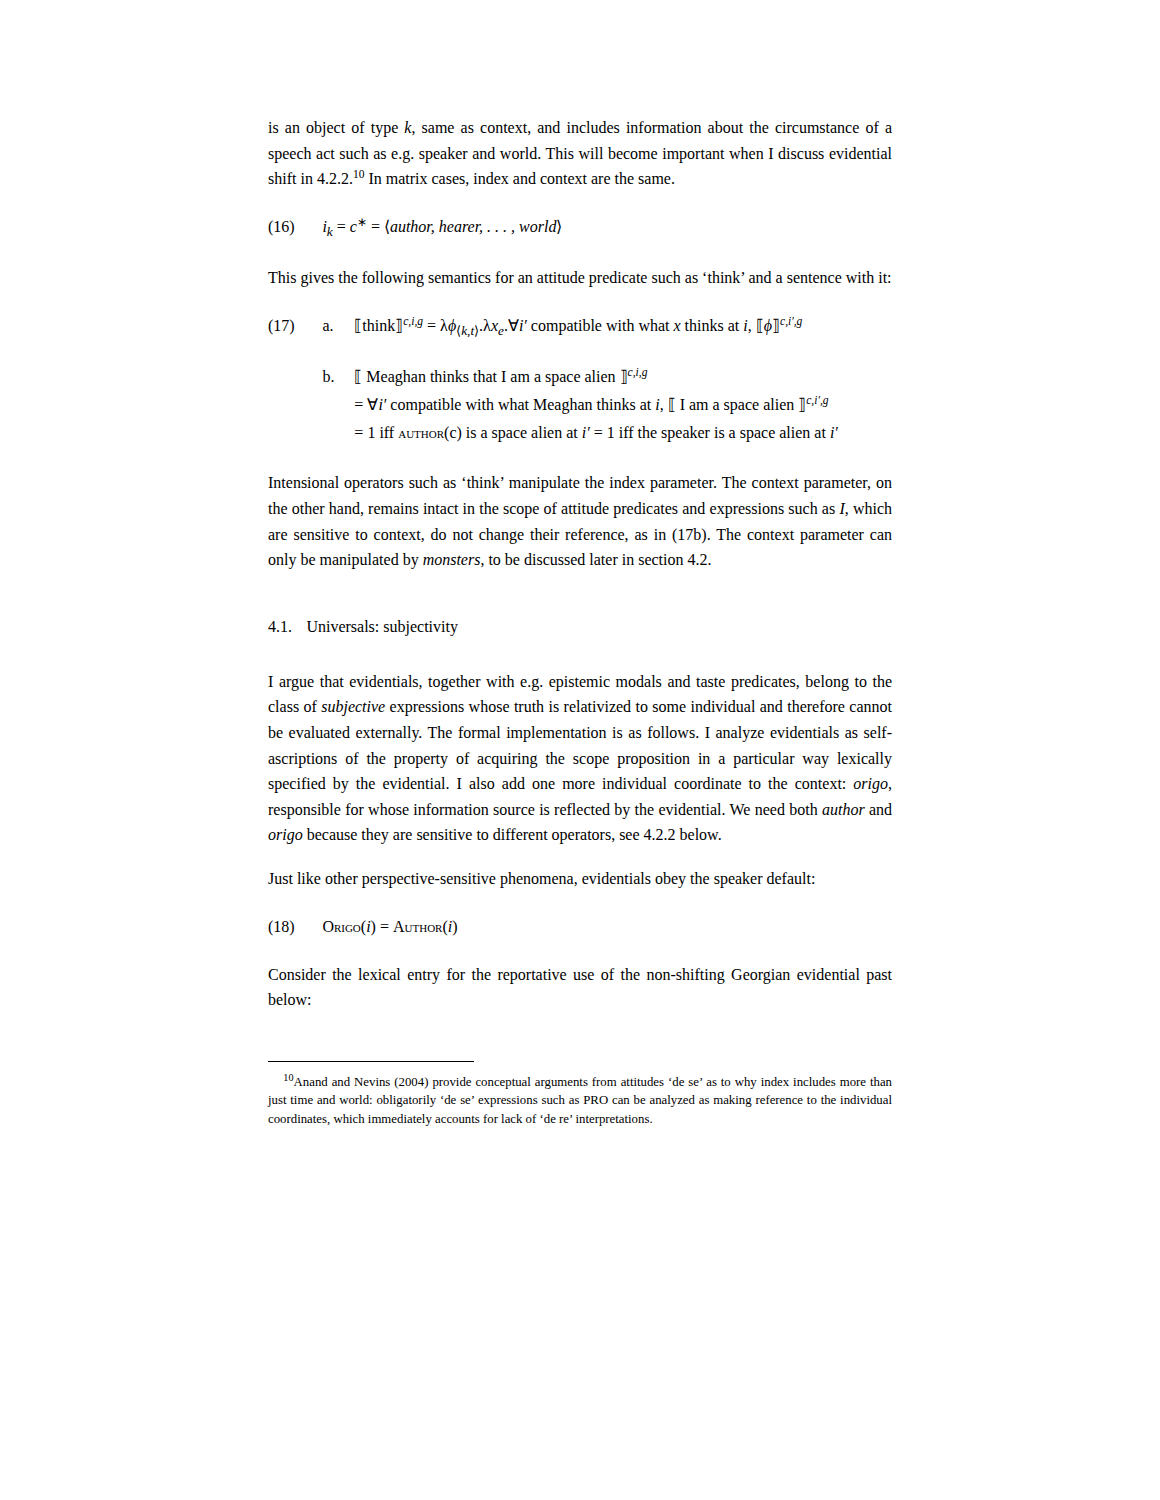is an object of type k, same as context, and includes information about the circumstance of a speech act such as e.g. speaker and world. This will become important when I discuss evidential shift in 4.2.2.10 In matrix cases, index and context are the same.
(16) ik = c∗ = ⟨author, hearer, . . . , world⟩
This gives the following semantics for an attitude predicate such as ‘think’ and a sentence with it:
(17) a. ⟦think⟧c,i,g = λϕ⟨k,t⟩.λxe.∀i′ compatible with what x thinks at i, ⟦ϕ⟧c,i′,g
b. ⟦ Meaghan thinks that I am a space alien ⟧c,i,g = ∀i′ compatible with what Meaghan thinks at i, ⟦ I am a space alien ⟧c,i′,g = 1 iff author(c) is a space alien at i′ = 1 iff the speaker is a space alien at i′
Intensional operators such as ‘think’ manipulate the index parameter. The context parameter, on the other hand, remains intact in the scope of attitude predicates and expressions such as I, which are sensitive to context, do not change their reference, as in (17b). The context parameter can only be manipulated by monsters, to be discussed later in section 4.2.
4.1. Universals: subjectivity
I argue that evidentials, together with e.g. epistemic modals and taste predicates, belong to the class of subjective expressions whose truth is relativized to some individual and therefore cannot be evaluated externally. The formal implementation is as follows. I analyze evidentials as self-ascriptions of the property of acquiring the scope proposition in a particular way lexically specified by the evidential. I also add one more individual coordinate to the context: origo, responsible for whose information source is reflected by the evidential. We need both author and origo because they are sensitive to different operators, see 4.2.2 below.
Just like other perspective-sensitive phenomena, evidentials obey the speaker default:
(18) Origo(i) = Author(i)
Consider the lexical entry for the reportative use of the non-shifting Georgian evidential past below:
10Anand and Nevins (2004) provide conceptual arguments from attitudes ‘de se’ as to why index includes more than just time and world: obligatorily ‘de se’ expressions such as PRO can be analyzed as making reference to the individual coordinates, which immediately accounts for lack of ‘de re’ interpretations.